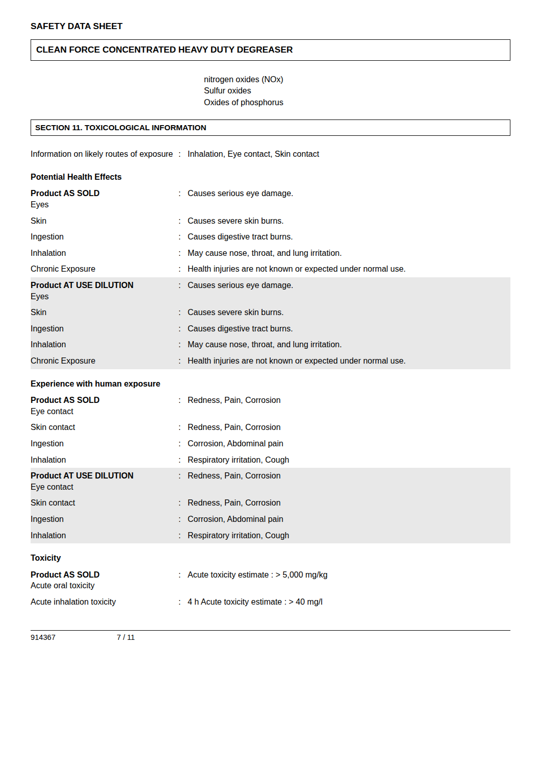SAFETY DATA SHEET
CLEAN FORCE CONCENTRATED HEAVY DUTY DEGREASER
nitrogen oxides (NOx)
Sulfur oxides
Oxides of phosphorus
SECTION 11. TOXICOLOGICAL INFORMATION
| Information on likely routes of exposure | : | Inhalation, Eye contact, Skin contact |
Potential Health Effects
| Product AS SOLD Eyes | : | Causes serious eye damage. |
| Skin | : | Causes severe skin burns. |
| Ingestion | : | Causes digestive tract burns. |
| Inhalation | : | May cause nose, throat, and lung irritation. |
| Chronic Exposure | : | Health injuries are not known or expected under normal use. |
| Product AT USE DILUTION Eyes | : | Causes serious eye damage. |
| Skin | : | Causes severe skin burns. |
| Ingestion | : | Causes digestive tract burns. |
| Inhalation | : | May cause nose, throat, and lung irritation. |
| Chronic Exposure | : | Health injuries are not known or expected under normal use. |
Experience with human exposure
| Product AS SOLD Eye contact | : | Redness, Pain, Corrosion |
| Skin contact | : | Redness, Pain, Corrosion |
| Ingestion | : | Corrosion, Abdominal pain |
| Inhalation | : | Respiratory irritation, Cough |
| Product AT USE DILUTION Eye contact | : | Redness, Pain, Corrosion |
| Skin contact | : | Redness, Pain, Corrosion |
| Ingestion | : | Corrosion, Abdominal pain |
| Inhalation | : | Respiratory irritation, Cough |
Toxicity
| Product AS SOLD Acute oral toxicity | : | Acute toxicity estimate : > 5,000 mg/kg |
| Acute inhalation toxicity | : | 4 h Acute toxicity estimate : > 40 mg/l |
914367
7 / 11